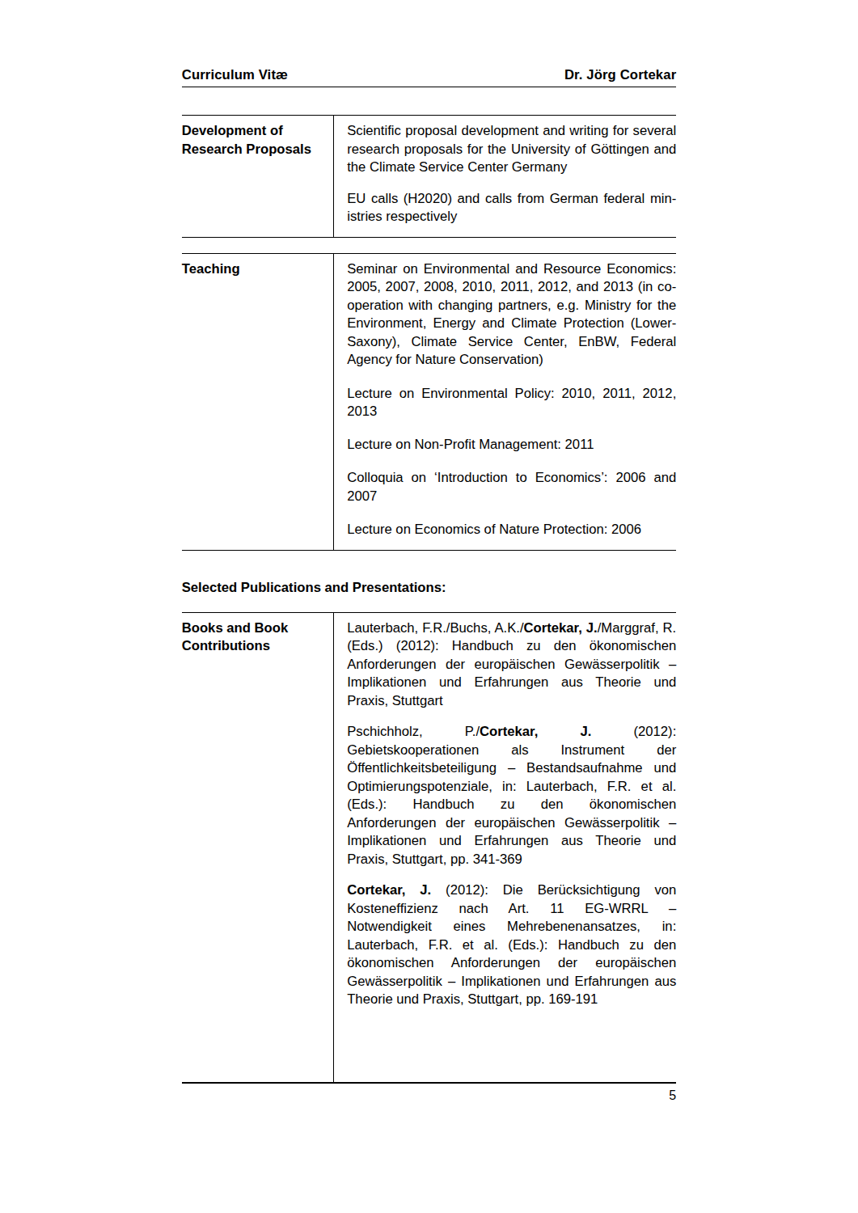Curriculum Vitæ Dr. Jörg Cortekar
| Development of Research Proposals | Scientific proposal development and writing for several research proposals for the University of Göttingen and the Climate Service Center Germany EU calls (H2020) and calls from German federal ministries respectively |
| Teaching | Seminar on Environmental and Resource Economics: 2005, 2007, 2008, 2010, 2011, 2012, and 2013 (in cooperation with changing partners, e.g. Ministry for the Environment, Energy and Climate Protection (Lower-Saxony), Climate Service Center, EnBW, Federal Agency for Nature Conservation) Lecture on Environmental Policy: 2010, 2011, 2012, 2013 Lecture on Non-Profit Management: 2011 Colloquia on ‘Introduction to Economics’: 2006 and 2007 Lecture on Economics of Nature Protection: 2006 |
Selected Publications and Presentations:
| Books and Book Contributions | Lauterbach, F.R./Buchs, A.K./ Cortekar, J. /Marggraf, R. (Eds.) (2012): Handbuch zu den ökonomischen Anforderungen der europäischen Gewässerpolitik – Implikationen und Erfahrungen aus Theorie und Praxis, Stuttgart Pschichholz, P./ Cortekar, J. (2012): Gebietskooperationen als Instrument der Öffentlichkeitsbeteiligung – Bestandsaufnahme und Optimierungspotenziale, in: Lauterbach, F.R. et al. (Eds.): Handbuch zu den ökonomischen Anforderungen der europäischen Gewässerpolitik – Implikationen und Erfahrungen aus Theorie und Praxis, Stuttgart, pp. 341-369 Cortekar, J. (2012): Die Berücksichtigung von Kosteneffizienz nach Art. 11 EG-WRRL – Notwendigkeit eines Mehrebenenansatzes, in: Lauterbach, F.R. et al. (Eds.): Handbuch zu den ökonomischen Anforderungen der europäischen Gewässerpolitik – Implikationen und Erfahrungen aus Theorie und Praxis, Stuttgart, pp. 169-191 |
5